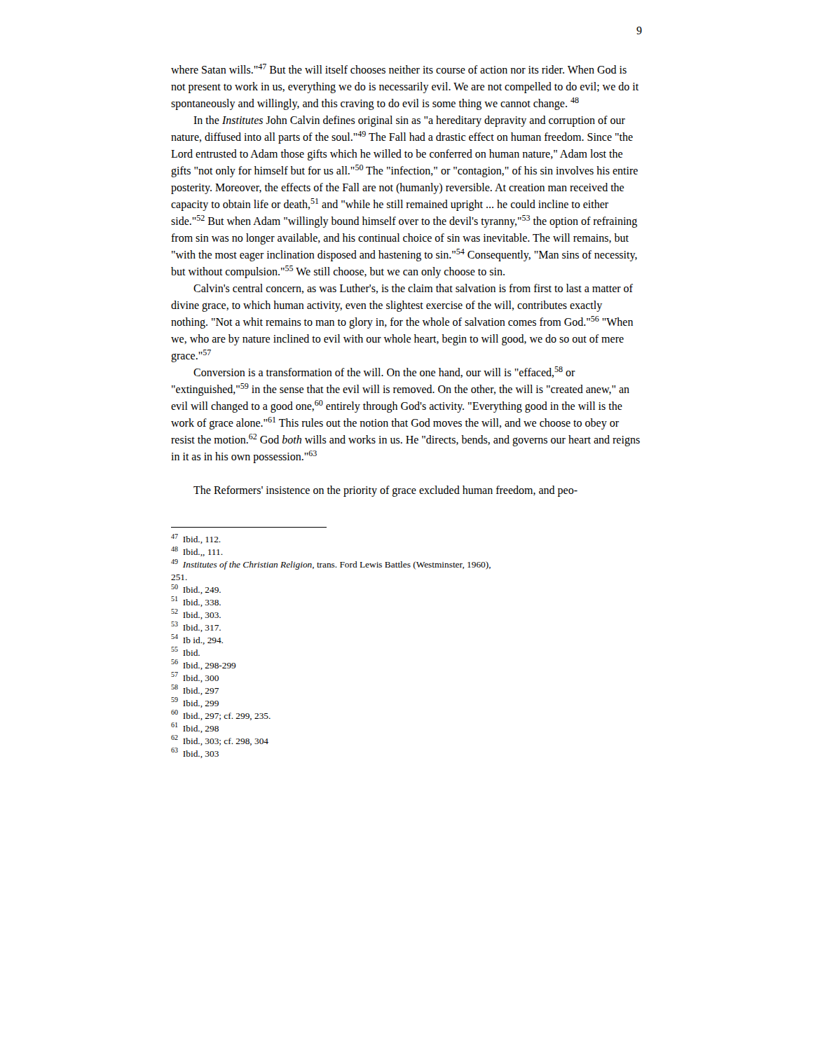9
where Satan wills."47 But the will itself chooses neither its course of action nor its rider. When God is not present to work in us, everything we do is necessarily evil. We are not compelled to do evil; we do it spontaneously and willingly, and this craving to do evil is some thing we cannot change. 48
In the Institutes John Calvin defines original sin as "a hereditary depravity and corruption of our nature, diffused into all parts of the soul."49 The Fall had a drastic effect on human freedom. Since "the Lord entrusted to Adam those gifts which he willed to be conferred on human nature," Adam lost the gifts "not only for himself but for us all."50 The "infection," or "contagion," of his sin involves his entire posterity. Moreover, the effects of the Fall are not (humanly) reversible. At creation man received the capacity to obtain life or death,51 and "while he still remained upright ... he could incline to either side."52 But when Adam "willingly bound himself over to the devil's tyranny,"53 the option of refraining from sin was no longer available, and his continual choice of sin was inevitable. The will remains, but "with the most eager inclination disposed and hastening to sin."54 Consequently, "Man sins of necessity, but without compulsion."55 We still choose, but we can only choose to sin.
Calvin's central concern, as was Luther's, is the claim that salvation is from first to last a matter of divine grace, to which human activity, even the slightest exercise of the will, contributes exactly nothing. "Not a whit remains to man to glory in, for the whole of salvation comes from God."56 "When we, who are by nature inclined to evil with our whole heart, begin to will good, we do so out of mere grace."57
Conversion is a transformation of the will. On the one hand, our will is "effaced,58 or "extinguished,"59 in the sense that the evil will is removed. On the other, the will is "created anew," an evil will changed to a good one,60 entirely through God's activity. "Everything good in the will is the work of grace alone."61 This rules out the notion that God moves the will, and we choose to obey or resist the motion.62 God both wills and works in us. He "directs, bends, and governs our heart and reigns in it as in his own possession."63
The Reformers' insistence on the priority of grace excluded human freedom, and peo-
47 Ibid., 112.
48 Ibid.,, 111.
49 Institutes of the Christian Religion, trans. Ford Lewis Battles (Westminster, 1960),
251.
50 Ibid., 249.
51 Ibid., 338.
52 Ibid., 303.
53 Ibid., 317.
54 Ib id., 294.
55 Ibid.
56 Ibid., 298-299
57 Ibid., 300
58 Ibid., 297
59 Ibid., 299
60 Ibid., 297; cf. 299, 235.
61 Ibid., 298
62 Ibid., 303; cf. 298, 304
63 Ibid., 303